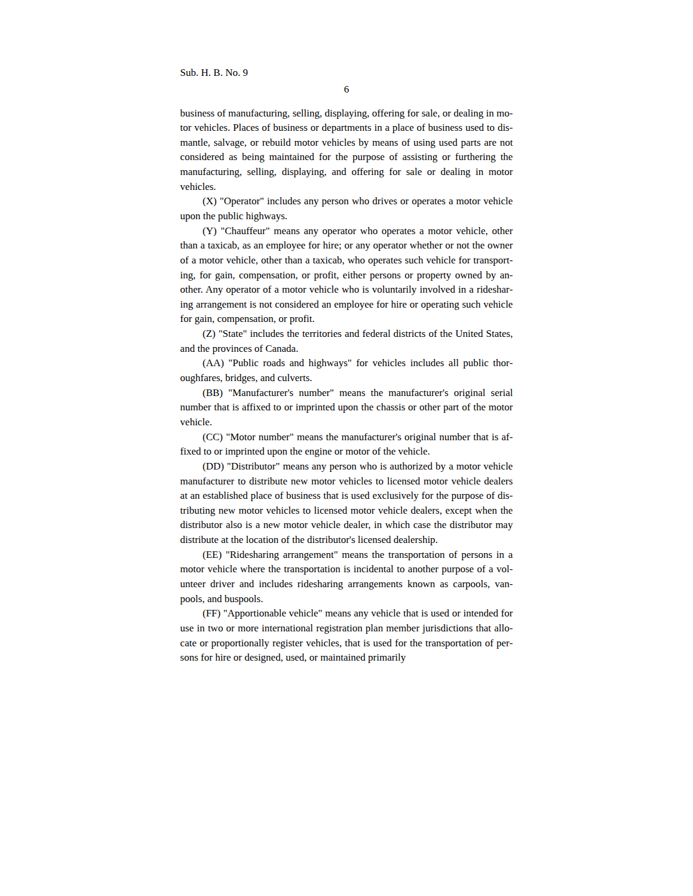Sub. H. B. No. 9
6
business of manufacturing, selling, displaying, offering for sale, or dealing in motor vehicles. Places of business or departments in a place of business used to dismantle, salvage, or rebuild motor vehicles by means of using used parts are not considered as being maintained for the purpose of assisting or furthering the manufacturing, selling, displaying, and offering for sale or dealing in motor vehicles.
(X) "Operator" includes any person who drives or operates a motor vehicle upon the public highways.
(Y) "Chauffeur" means any operator who operates a motor vehicle, other than a taxicab, as an employee for hire; or any operator whether or not the owner of a motor vehicle, other than a taxicab, who operates such vehicle for transporting, for gain, compensation, or profit, either persons or property owned by another. Any operator of a motor vehicle who is voluntarily involved in a ridesharing arrangement is not considered an employee for hire or operating such vehicle for gain, compensation, or profit.
(Z) "State" includes the territories and federal districts of the United States, and the provinces of Canada.
(AA) "Public roads and highways" for vehicles includes all public thoroughfares, bridges, and culverts.
(BB) "Manufacturer's number" means the manufacturer's original serial number that is affixed to or imprinted upon the chassis or other part of the motor vehicle.
(CC) "Motor number" means the manufacturer's original number that is affixed to or imprinted upon the engine or motor of the vehicle.
(DD) "Distributor" means any person who is authorized by a motor vehicle manufacturer to distribute new motor vehicles to licensed motor vehicle dealers at an established place of business that is used exclusively for the purpose of distributing new motor vehicles to licensed motor vehicle dealers, except when the distributor also is a new motor vehicle dealer, in which case the distributor may distribute at the location of the distributor's licensed dealership.
(EE) "Ridesharing arrangement" means the transportation of persons in a motor vehicle where the transportation is incidental to another purpose of a volunteer driver and includes ridesharing arrangements known as carpools, vanpools, and buspools.
(FF) "Apportionable vehicle" means any vehicle that is used or intended for use in two or more international registration plan member jurisdictions that allocate or proportionally register vehicles, that is used for the transportation of persons for hire or designed, used, or maintained primarily